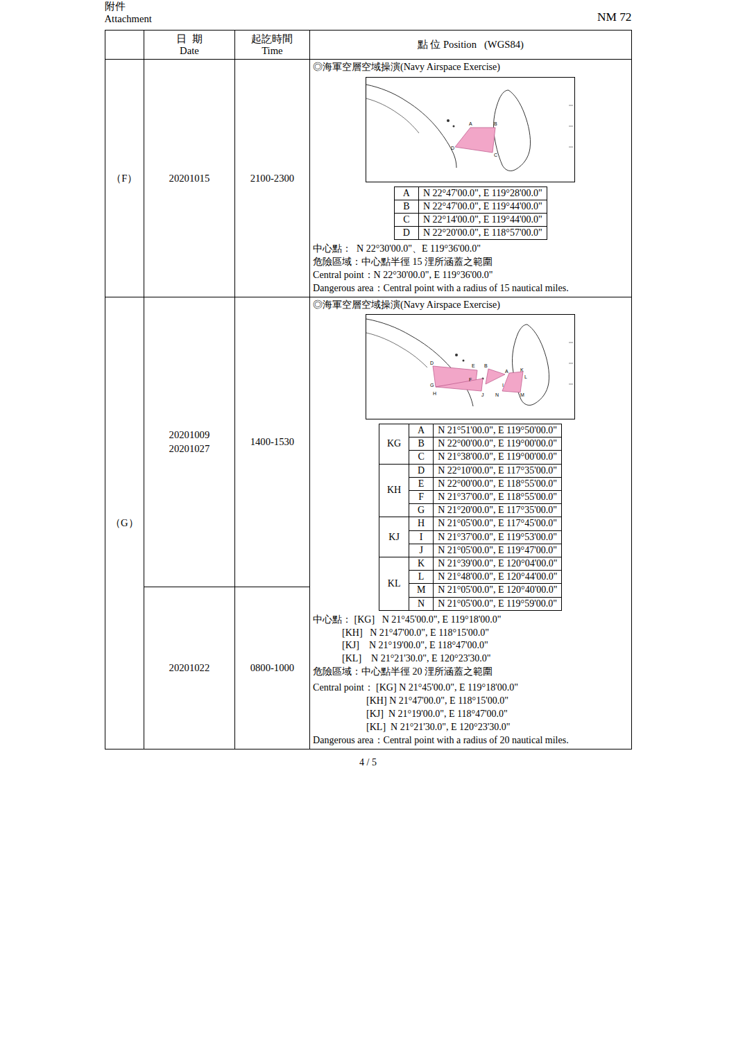附件
Attachment
NM 72
| | 日 期 Date | 起訖時間 Time | 點 位 Position (WGS84) |
| --- | --- | --- | --- |
| （F） | 20201015 | 2100-2300 | ◎海軍空層空域操演(Navy Airspace Exercise) A B C D / A / N 22°47'00.0", E 119°28'00.0" / / B / N 22°47'00.0", E 119°44'00.0" / / C / N 22°14'00.0", E 119°44'00.0" / / D / N 22°20'00.0", E 118°57'00.0" / 中心點： N 22°30'00.0"、E 119°36'00.0" 危險區域：中心點半徑 15 浬所涵蓋之範圍 Central point：N 22°30'00.0", E 119°36'00.0" Dangerous area：Central point with a radius of 15 nautical miles. |
| （G） | 20201009 20201027 | 1400-1530 | ◎海軍空層空域操演(Navy Airspace Exercise) D E B A K L F G H J N M I / KG / A / N 21°51'00.0", E 119°50'00.0" / / B / N 22°00'00.0", E 119°00'00.0" / / C / N 21°38'00.0", E 119°00'00.0" / / KH / D / N 22°10'00.0", E 117°35'00.0" / / E / N 22°00'00.0", E 118°55'00.0" / / F / N 21°37'00.0", E 118°55'00.0" / / G / N 21°20'00.0", E 117°35'00.0" / / KJ / H / N 21°05'00.0", E 117°45'00.0" / / I / N 21°37'00.0", E 119°53'00.0" / / J / N 21°05'00.0", E 119°47'00.0" / / KL / K / N 21°39'00.0", E 120°04'00.0" / / L / N 21°48'00.0", E 120°44'00.0" / / M / N 21°05'00.0", E 120°40'00.0" / / N / N 21°05'00.0", E 119°59'00.0" / 中心點： [KG] N 21°45'00.0", E 119°18'00.0" [KH] N 21°47'00.0", E 118°15'00.0" [KJ] N 21°19'00.0", E 118°47'00.0" [KL] N 21°21'30.0", E 120°23'30.0" 危險區域：中心點半徑 20 浬所涵蓋之範圍 Central point： [KG] N 21°45'00.0", E 119°18'00.0" [KH] N 21°47'00.0", E 118°15'00.0" [KJ] N 21°19'00.0", E 118°47'00.0" [KL] N 21°21'30.0", E 120°23'30.0" Dangerous area：Central point with a radius of 20 nautical miles. |
| 20201022 | 0800-1000 |
4 / 5